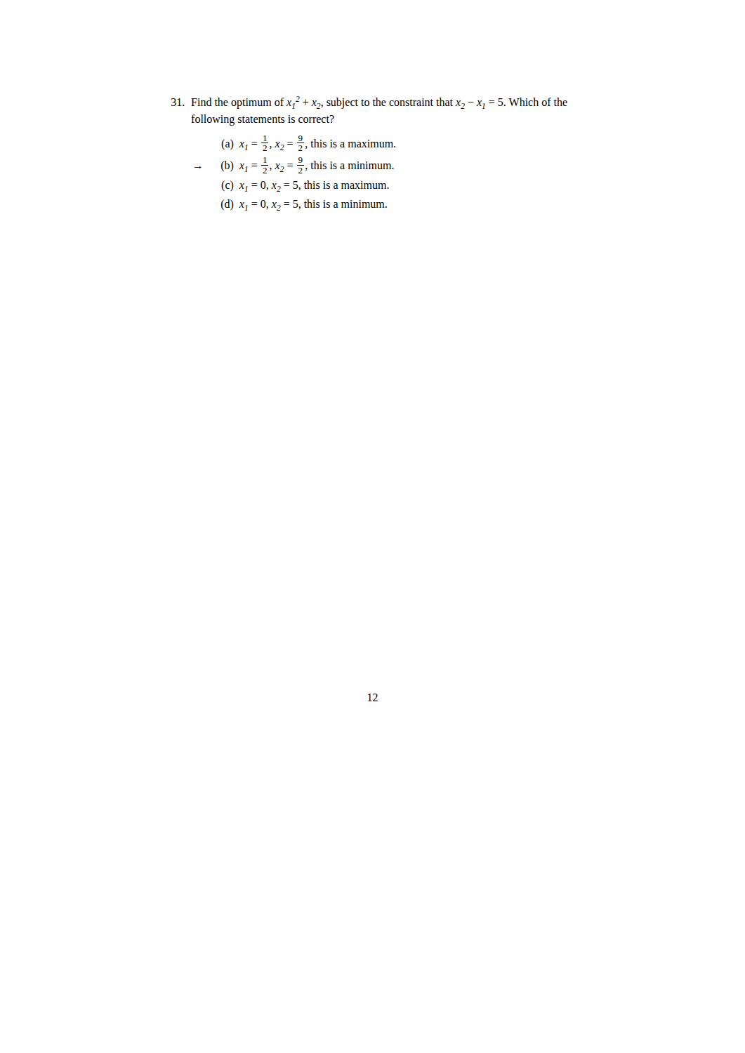31.
Find the optimum of x12 + x2, subject to the constraint that x2 − x1 = 5. Which of the following statements is correct?
(a) x1 = 12, x2 = 92, this is a maximum.
→ (b) x1 = 12, x2 = 92, this is a minimum.
(c) x1 = 0, x2 = 5, this is a maximum.
(d) x1 = 0, x2 = 5, this is a minimum.
12